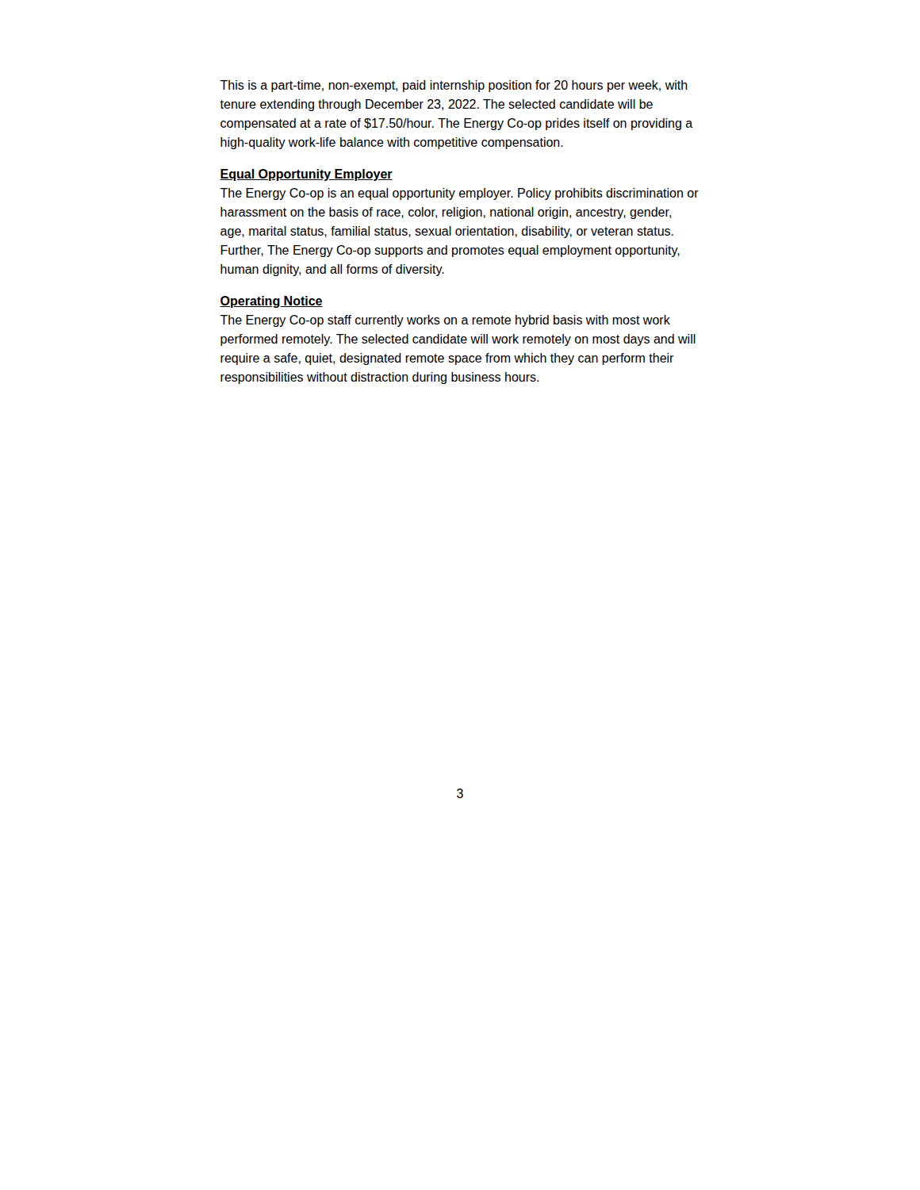This is a part-time, non-exempt, paid internship position for 20 hours per week, with tenure extending through December 23, 2022. The selected candidate will be compensated at a rate of $17.50/hour. The Energy Co-op prides itself on providing a high-quality work-life balance with competitive compensation.
Equal Opportunity Employer
The Energy Co-op is an equal opportunity employer. Policy prohibits discrimination or harassment on the basis of race, color, religion, national origin, ancestry, gender, age, marital status, familial status, sexual orientation, disability, or veteran status. Further, The Energy Co-op supports and promotes equal employment opportunity, human dignity, and all forms of diversity.
Operating Notice
The Energy Co-op staff currently works on a remote hybrid basis with most work performed remotely. The selected candidate will work remotely on most days and will require a safe, quiet, designated remote space from which they can perform their responsibilities without distraction during business hours.
3